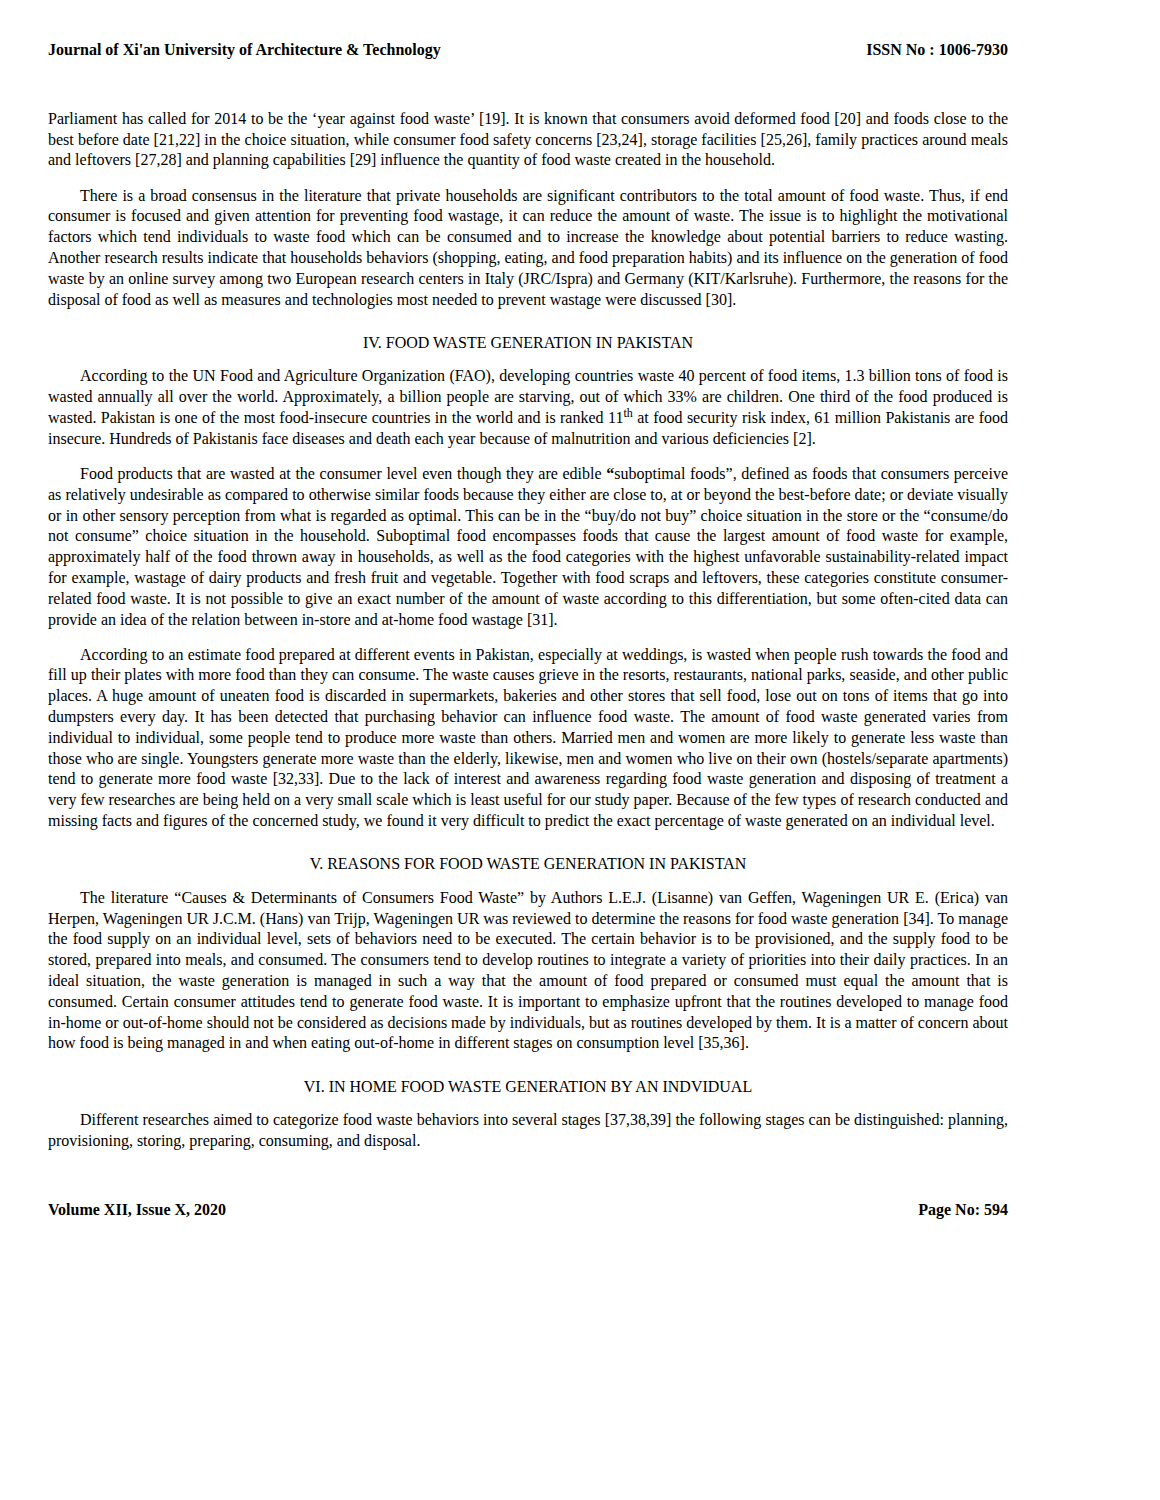Journal of Xi'an University of Architecture & Technology
ISSN No : 1006-7930
Parliament has called for 2014 to be the ‘year against food waste’ [19]. It is known that consumers avoid deformed food [20] and foods close to the best before date [21,22] in the choice situation, while consumer food safety concerns [23,24], storage facilities [25,26], family practices around meals and leftovers [27,28] and planning capabilities [29] influence the quantity of food waste created in the household.
There is a broad consensus in the literature that private households are significant contributors to the total amount of food waste. Thus, if end consumer is focused and given attention for preventing food wastage, it can reduce the amount of waste. The issue is to highlight the motivational factors which tend individuals to waste food which can be consumed and to increase the knowledge about potential barriers to reduce wasting. Another research results indicate that households behaviors (shopping, eating, and food preparation habits) and its influence on the generation of food waste by an online survey among two European research centers in Italy (JRC/Ispra) and Germany (KIT/Karlsruhe). Furthermore, the reasons for the disposal of food as well as measures and technologies most needed to prevent wastage were discussed [30].
IV. Food Waste Generation in Pakistan
According to the UN Food and Agriculture Organization (FAO), developing countries waste 40 percent of food items, 1.3 billion tons of food is wasted annually all over the world. Approximately, a billion people are starving, out of which 33% are children. One third of the food produced is wasted. Pakistan is one of the most food-insecure countries in the world and is ranked 11th at food security risk index, 61 million Pakistanis are food insecure. Hundreds of Pakistanis face diseases and death each year because of malnutrition and various deficiencies [2].
Food products that are wasted at the consumer level even though they are edible “suboptimal foods”, defined as foods that consumers perceive as relatively undesirable as compared to otherwise similar foods because they either are close to, at or beyond the best-before date; or deviate visually or in other sensory perception from what is regarded as optimal. This can be in the “buy/do not buy” choice situation in the store or the “consume/do not consume” choice situation in the household. Suboptimal food encompasses foods that cause the largest amount of food waste for example, approximately half of the food thrown away in households, as well as the food categories with the highest unfavorable sustainability-related impact for example, wastage of dairy products and fresh fruit and vegetable. Together with food scraps and leftovers, these categories constitute consumer-related food waste. It is not possible to give an exact number of the amount of waste according to this differentiation, but some often-cited data can provide an idea of the relation between in-store and at-home food wastage [31].
According to an estimate food prepared at different events in Pakistan, especially at weddings, is wasted when people rush towards the food and fill up their plates with more food than they can consume. The waste causes grieve in the resorts, restaurants, national parks, seaside, and other public places. A huge amount of uneaten food is discarded in supermarkets, bakeries and other stores that sell food, lose out on tons of items that go into dumpsters every day. It has been detected that purchasing behavior can influence food waste. The amount of food waste generated varies from individual to individual, some people tend to produce more waste than others. Married men and women are more likely to generate less waste than those who are single. Youngsters generate more waste than the elderly, likewise, men and women who live on their own (hostels/separate apartments) tend to generate more food waste [32,33]. Due to the lack of interest and awareness regarding food waste generation and disposing of treatment a very few researches are being held on a very small scale which is least useful for our study paper. Because of the few types of research conducted and missing facts and figures of the concerned study, we found it very difficult to predict the exact percentage of waste generated on an individual level.
V. Reasons for Food Waste Generation in Pakistan
The literature “Causes & Determinants of Consumers Food Waste” by Authors L.E.J. (Lisanne) van Geffen, Wageningen UR E. (Erica) van Herpen, Wageningen UR J.C.M. (Hans) van Trijp, Wageningen UR was reviewed to determine the reasons for food waste generation [34]. To manage the food supply on an individual level, sets of behaviors need to be executed. The certain behavior is to be provisioned, and the supply food to be stored, prepared into meals, and consumed. The consumers tend to develop routines to integrate a variety of priorities into their daily practices. In an ideal situation, the waste generation is managed in such a way that the amount of food prepared or consumed must equal the amount that is consumed. Certain consumer attitudes tend to generate food waste. It is important to emphasize upfront that the routines developed to manage food in-home or out-of-home should not be considered as decisions made by individuals, but as routines developed by them. It is a matter of concern about how food is being managed in and when eating out-of-home in different stages on consumption level [35,36].
VI. In Home Food Waste Generation by an Indvidual
Different researches aimed to categorize food waste behaviors into several stages [37,38,39] the following stages can be distinguished: planning, provisioning, storing, preparing, consuming, and disposal.
Volume XII, Issue X, 2020
Page No: 594